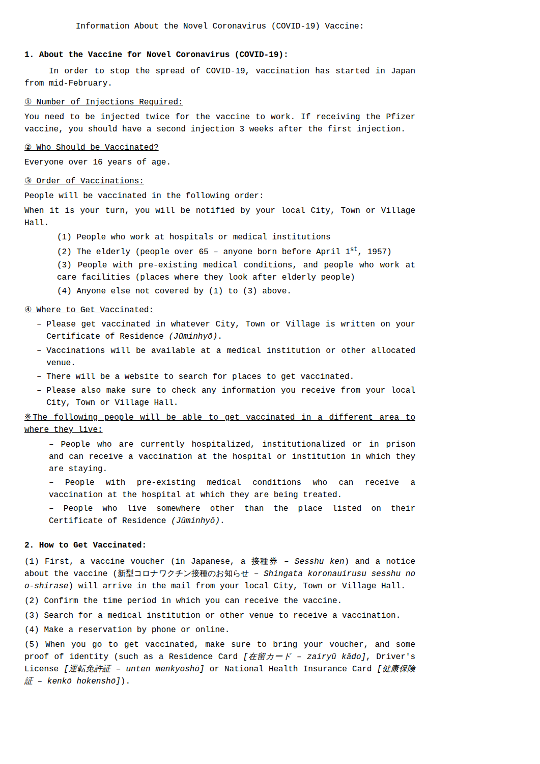Information About the Novel Coronavirus (COVID-19) Vaccine:
1. About the Vaccine for Novel Coronavirus (COVID-19):
In order to stop the spread of COVID-19, vaccination has started in Japan from mid-February.
① Number of Injections Required:
You need to be injected twice for the vaccine to work. If receiving the Pfizer vaccine, you should have a second injection 3 weeks after the first injection.
② Who Should be Vaccinated?
Everyone over 16 years of age.
③ Order of Vaccinations:
People will be vaccinated in the following order:
When it is your turn, you will be notified by your local City, Town or Village Hall.
(1) People who work at hospitals or medical institutions
(2) The elderly (people over 65 – anyone born before April 1st, 1957)
(3) People with pre-existing medical conditions, and people who work at care facilities (places where they look after elderly people)
(4) Anyone else not covered by (1) to (3) above.
④ Where to Get Vaccinated:
Please get vaccinated in whatever City, Town or Village is written on your Certificate of Residence (Jūminhyō).
Vaccinations will be available at a medical institution or other allocated venue.
There will be a website to search for places to get vaccinated.
Please also make sure to check any information you receive from your local City, Town or Village Hall.
※The following people will be able to get vaccinated in a different area to where they live:
– People who are currently hospitalized, institutionalized or in prison and can receive a vaccination at the hospital or institution in which they are staying.
– People with pre-existing medical conditions who can receive a vaccination at the hospital at which they are being treated.
– People who live somewhere other than the place listed on their Certificate of Residence (Jūminhyō).
2. How to Get Vaccinated:
(1) First, a vaccine voucher (in Japanese, a 接種券 – Sesshu ken) and a notice about the vaccine (新型コロナワクチン接種のお知らせ – Shingata koronauirusu sesshu no o-shirase) will arrive in the mail from your local City, Town or Village Hall.
(2) Confirm the time period in which you can receive the vaccine.
(3) Search for a medical institution or other venue to receive a vaccination.
(4) Make a reservation by phone or online.
(5) When you go to get vaccinated, make sure to bring your voucher, and some proof of identity (such as a Residence Card [在留カード – zairyū kādo], Driver's License [運転免許証 – unten menkyoshō] or National Health Insurance Card [健康保険証 – kenkō hokenshō]).